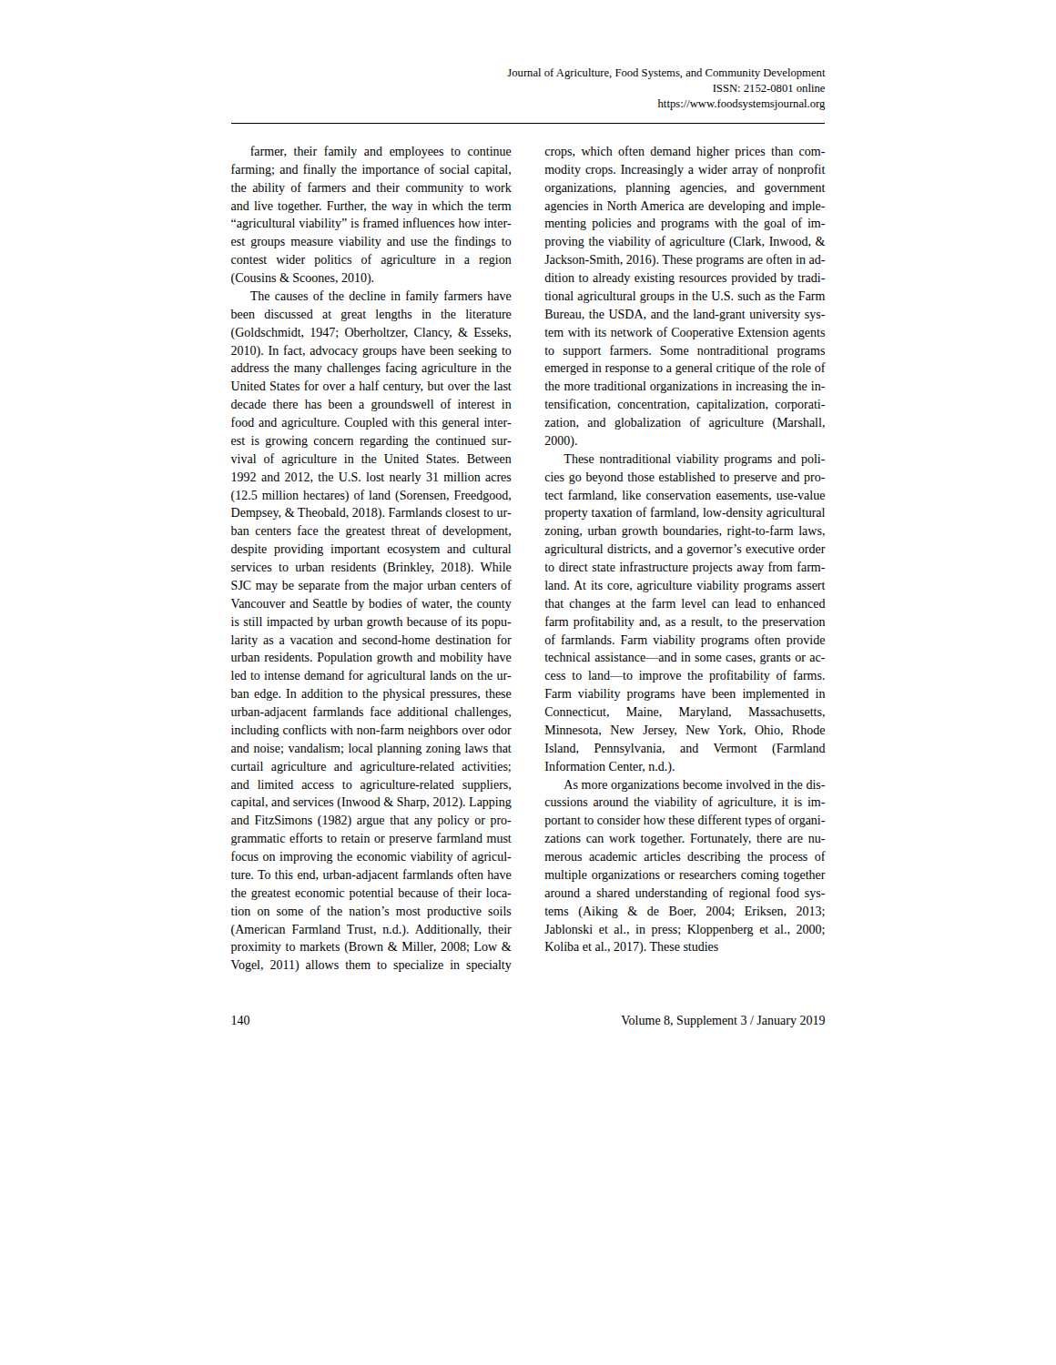Journal of Agriculture, Food Systems, and Community Development
ISSN: 2152-0801 online
https://www.foodsystemsjournal.org
farmer, their family and employees to continue farming; and finally the importance of social capital, the ability of farmers and their community to work and live together. Further, the way in which the term “agricultural viability” is framed influences how interest groups measure viability and use the findings to contest wider politics of agriculture in a region (Cousins & Scoones, 2010).
The causes of the decline in family farmers have been discussed at great lengths in the literature (Goldschmidt, 1947; Oberholtzer, Clancy, & Esseks, 2010). In fact, advocacy groups have been seeking to address the many challenges facing agriculture in the United States for over a half century, but over the last decade there has been a groundswell of interest in food and agriculture. Coupled with this general interest is growing concern regarding the continued survival of agriculture in the United States. Between 1992 and 2012, the U.S. lost nearly 31 million acres (12.5 million hectares) of land (Sorensen, Freedgood, Dempsey, & Theobald, 2018). Farmlands closest to urban centers face the greatest threat of development, despite providing important ecosystem and cultural services to urban residents (Brinkley, 2018). While SJC may be separate from the major urban centers of Vancouver and Seattle by bodies of water, the county is still impacted by urban growth because of its popularity as a vacation and second-home destination for urban residents. Population growth and mobility have led to intense demand for agricultural lands on the urban edge. In addition to the physical pressures, these urban-adjacent farmlands face additional challenges, including conflicts with non-farm neighbors over odor and noise; vandalism; local planning zoning laws that curtail agriculture and agriculture-related activities; and limited access to agriculture-related suppliers, capital, and services (Inwood & Sharp, 2012). Lapping and FitzSimons (1982) argue that any policy or programmatic efforts to retain or preserve farmland must focus on improving the economic viability of agriculture. To this end, urban-adjacent farmlands often have the greatest economic potential because of their location on some of the nation’s most productive soils (American Farmland Trust, n.d.). Additionally, their proximity to markets (Brown & Miller, 2008; Low & Vogel, 2011) allows them to specialize in specialty crops, which often demand higher prices than commodity crops. Increasingly a wider array of nonprofit organizations, planning agencies, and government agencies in North America are developing and implementing policies and programs with the goal of improving the viability of agriculture (Clark, Inwood, & Jackson-Smith, 2016). These programs are often in addition to already existing resources provided by traditional agricultural groups in the U.S. such as the Farm Bureau, the USDA, and the land-grant university system with its network of Cooperative Extension agents to support farmers. Some nontraditional programs emerged in response to a general critique of the role of the more traditional organizations in increasing the intensification, concentration, capitalization, corporatization, and globalization of agriculture (Marshall, 2000).
These nontraditional viability programs and policies go beyond those established to preserve and protect farmland, like conservation easements, use-value property taxation of farmland, low-density agricultural zoning, urban growth boundaries, right-to-farm laws, agricultural districts, and a governor’s executive order to direct state infrastructure projects away from farmland. At its core, agriculture viability programs assert that changes at the farm level can lead to enhanced farm profitability and, as a result, to the preservation of farmlands. Farm viability programs often provide technical assistance—and in some cases, grants or access to land—to improve the profitability of farms. Farm viability programs have been implemented in Connecticut, Maine, Maryland, Massachusetts, Minnesota, New Jersey, New York, Ohio, Rhode Island, Pennsylvania, and Vermont (Farmland Information Center, n.d.).
As more organizations become involved in the discussions around the viability of agriculture, it is important to consider how these different types of organizations can work together. Fortunately, there are numerous academic articles describing the process of multiple organizations or researchers coming together around a shared understanding of regional food systems (Aiking & de Boer, 2004; Eriksen, 2013; Jablonski et al., in press; Kloppenberg et al., 2000; Koliba et al., 2017). These studies
140
Volume 8, Supplement 3 / January 2019